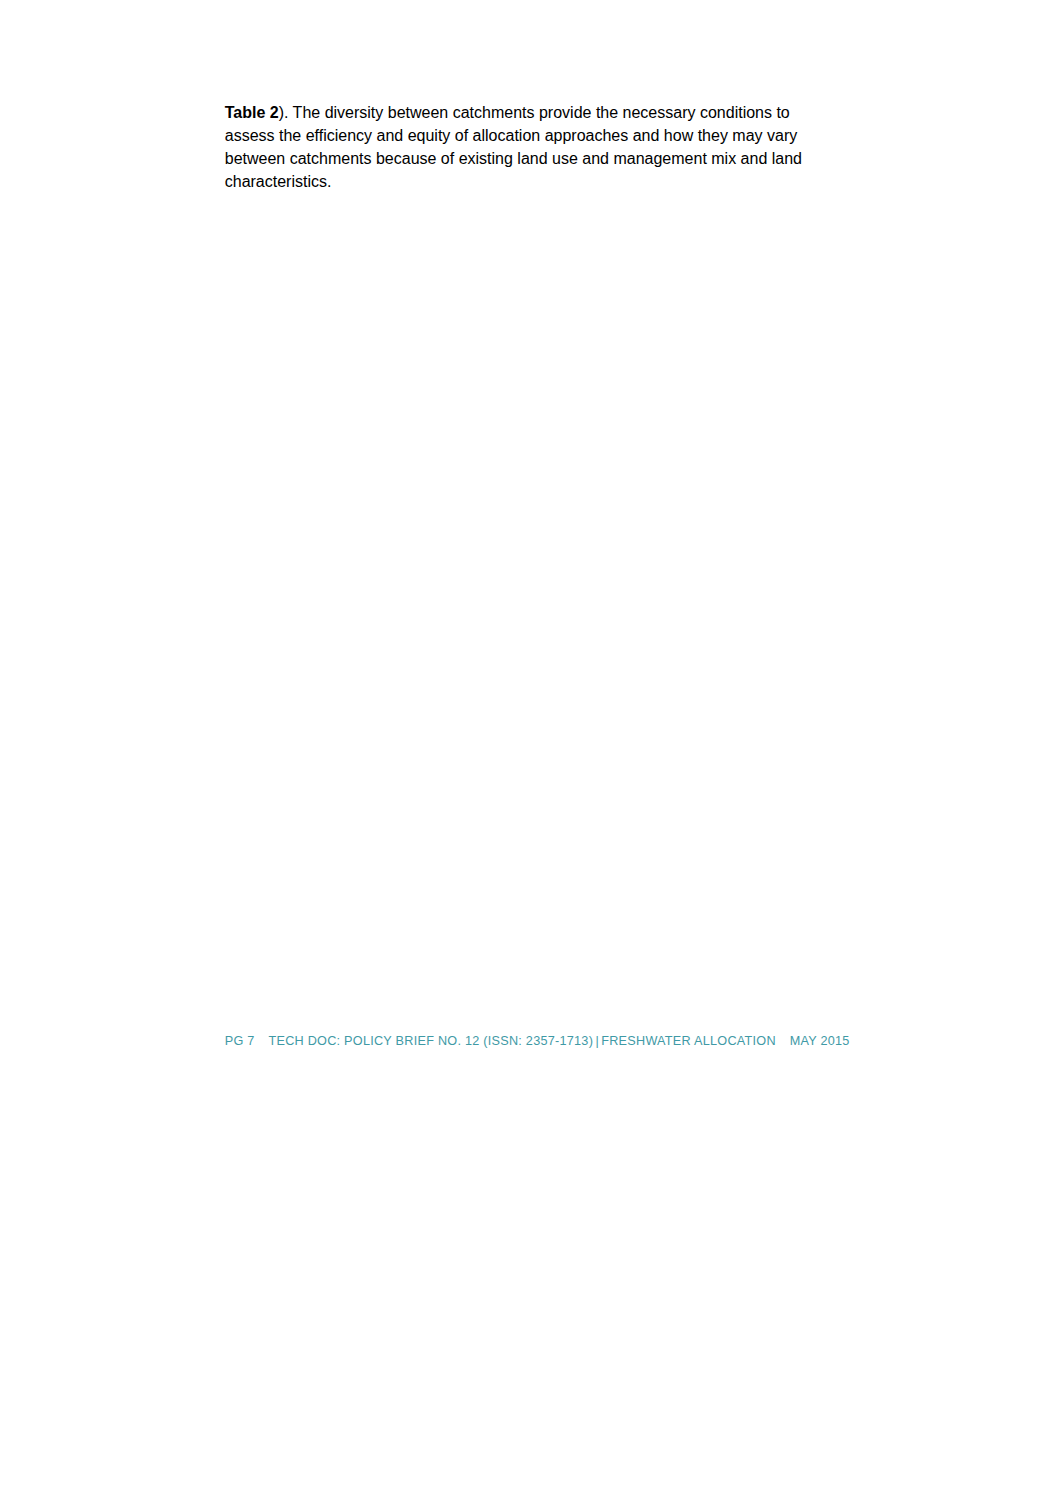Table 2). The diversity between catchments provide the necessary conditions to assess the efficiency and equity of allocation approaches and how they may vary between catchments because of existing land use and management mix and land characteristics.
PG 7 TECH DOC: POLICY BRIEF NO. 12 (ISSN: 2357-1713)|FRESHWATER ALLOCATION MAY 2015